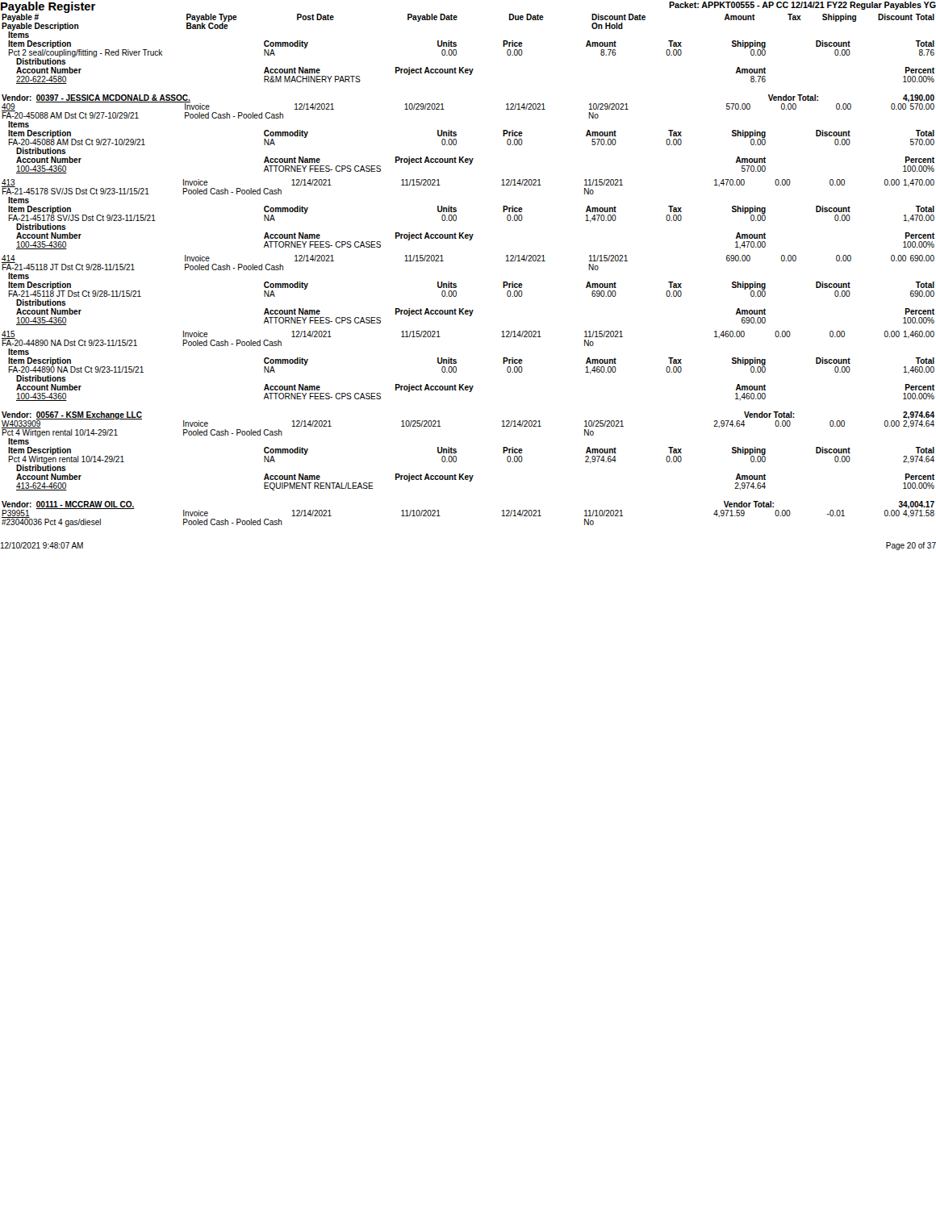Payable Register
Packet: APPKT00555 - AP CC 12/14/21 FY22 Regular Payables YG
| Payable # | Payable Type | Post Date | Payable Date | Due Date | Discount Date | Amount | Tax | Shipping | Discount | Total |
| Payable Description | Bank Code | | | | On Hold | |
| Items |
| Item Description | Commodity | Units | Price | Amount | Tax | Shipping | Discount | Total |
| Pct 2 seal/coupling/fitting - Red River Truck | NA | 0.00 | 0.00 | 8.76 | 0.00 | 0.00 | 0.00 | 8.76 |
| Distributions |
| Account Number | Account Name | Project Account Key | Amount | Percent |
| 220-622-4580 | R&M MACHINERY PARTS | | 8.76 | 100.00% |
| Vendor: 00397 - JESSICA MCDONALD & ASSOC. | Vendor Total: | 4,190.00 |
| 409 | Invoice | 12/14/2021 | 10/29/2021 | 12/14/2021 | 10/29/2021 | 570.00 | 0.00 | 0.00 | 0.00 | 570.00 |
| FA-20-45088 AM Dst Ct 9/27-10/29/21 | Pooled Cash - Pooled Cash | | No | |
| Items |
| Item Description | Commodity | Units | Price | Amount | Tax | Shipping | Discount | Total |
| FA-20-45088 AM Dst Ct 9/27-10/29/21 | NA | 0.00 | 0.00 | 570.00 | 0.00 | 0.00 | 0.00 | 570.00 |
| Distributions |
| Account Number | Account Name | Project Account Key | Amount | Percent |
| 100-435-4360 | ATTORNEY FEES- CPS CASES | | 570.00 | 100.00% |
| 413 | Invoice | 12/14/2021 | 11/15/2021 | 12/14/2021 | 11/15/2021 | 1,470.00 | 0.00 | 0.00 | 0.00 | 1,470.00 |
| FA-21-45178 SV/JS Dst Ct 9/23-11/15/21 | Pooled Cash - Pooled Cash | | No | |
| Items |
| Item Description | Commodity | Units | Price | Amount | Tax | Shipping | Discount | Total |
| FA-21-45178 SV/JS Dst Ct 9/23-11/15/21 | NA | 0.00 | 0.00 | 1,470.00 | 0.00 | 0.00 | 0.00 | 1,470.00 |
| Distributions |
| Account Number | Account Name | Project Account Key | Amount | Percent |
| 100-435-4360 | ATTORNEY FEES- CPS CASES | | 1,470.00 | 100.00% |
| 414 | Invoice | 12/14/2021 | 11/15/2021 | 12/14/2021 | 11/15/2021 | 690.00 | 0.00 | 0.00 | 0.00 | 690.00 |
| FA-21-45118 JT Dst Ct 9/28-11/15/21 | Pooled Cash - Pooled Cash | | No | |
| Items |
| Item Description | Commodity | Units | Price | Amount | Tax | Shipping | Discount | Total |
| FA-21-45118 JT Dst Ct 9/28-11/15/21 | NA | 0.00 | 0.00 | 690.00 | 0.00 | 0.00 | 0.00 | 690.00 |
| Distributions |
| Account Number | Account Name | Project Account Key | Amount | Percent |
| 100-435-4360 | ATTORNEY FEES- CPS CASES | | 690.00 | 100.00% |
| 415 | Invoice | 12/14/2021 | 11/15/2021 | 12/14/2021 | 11/15/2021 | 1,460.00 | 0.00 | 0.00 | 0.00 | 1,460.00 |
| FA-20-44890 NA Dst Ct 9/23-11/15/21 | Pooled Cash - Pooled Cash | | No | |
| Items |
| Item Description | Commodity | Units | Price | Amount | Tax | Shipping | Discount | Total |
| FA-20-44890 NA Dst Ct 9/23-11/15/21 | NA | 0.00 | 0.00 | 1,460.00 | 0.00 | 0.00 | 0.00 | 1,460.00 |
| Distributions |
| Account Number | Account Name | Project Account Key | Amount | Percent |
| 100-435-4360 | ATTORNEY FEES- CPS CASES | | 1,460.00 | 100.00% |
| Vendor: 00567 - KSM Exchange LLC | Vendor Total: | 2,974.64 |
| W4033909 | Invoice | 12/14/2021 | 10/25/2021 | 12/14/2021 | 10/25/2021 | 2,974.64 | 0.00 | 0.00 | 0.00 | 2,974.64 |
| Pct 4 Wirtgen rental 10/14-29/21 | Pooled Cash - Pooled Cash | | No | |
| Items |
| Item Description | Commodity | Units | Price | Amount | Tax | Shipping | Discount | Total |
| Pct 4 Wirtgen rental 10/14-29/21 | NA | 0.00 | 0.00 | 2,974.64 | 0.00 | 0.00 | 0.00 | 2,974.64 |
| Distributions |
| Account Number | Account Name | Project Account Key | Amount | Percent |
| 413-624-4600 | EQUIPMENT RENTAL/LEASE | | 2,974.64 | 100.00% |
| Vendor: 00111 - MCCRAW OIL CO. | Vendor Total: | 34,004.17 |
| P39951 | Invoice | 12/14/2021 | 11/10/2021 | 12/14/2021 | 11/10/2021 | 4,971.59 | 0.00 | -0.01 | 0.00 | 4,971.58 |
| #23040036 Pct 4 gas/diesel | Pooled Cash - Pooled Cash | | No | |
12/10/2021 9:48:07 AM
Page 20 of 37